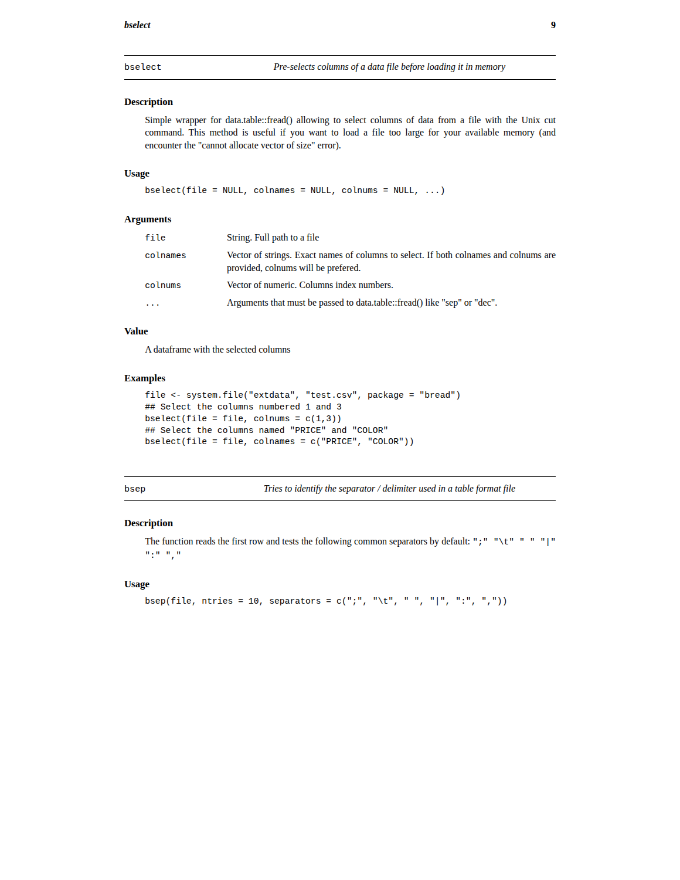bselect 9
bselect Pre-selects columns of a data file before loading it in memory
Description
Simple wrapper for data.table::fread() allowing to select columns of data from a file with the Unix cut command. This method is useful if you want to load a file too large for your available memory (and encounter the "cannot allocate vector of size" error).
Usage
bselect(file = NULL, colnames = NULL, colnums = NULL, ...)
Arguments
file
String. Full path to a file
colnames
Vector of strings. Exact names of columns to select. If both colnames and colnums are provided, colnums will be prefered.
colnums
Vector of numeric. Columns index numbers.
...
Arguments that must be passed to data.table::fread() like "sep" or "dec".
Value
A dataframe with the selected columns
Examples
file <- system.file("extdata", "test.csv", package = "bread")
## Select the columns numbered 1 and 3
bselect(file = file, colnums = c(1,3))
## Select the columns named "PRICE" and "COLOR"
bselect(file = file, colnames = c("PRICE", "COLOR"))
bsep Tries to identify the separator / delimiter used in a table format file
Description
The function reads the first row and tests the following common separators by default: ";" "\t" " " "|" ":" ","
Usage
bsep(file, ntries = 10, separators = c(";", "\t", " ", "|", ":", ","))